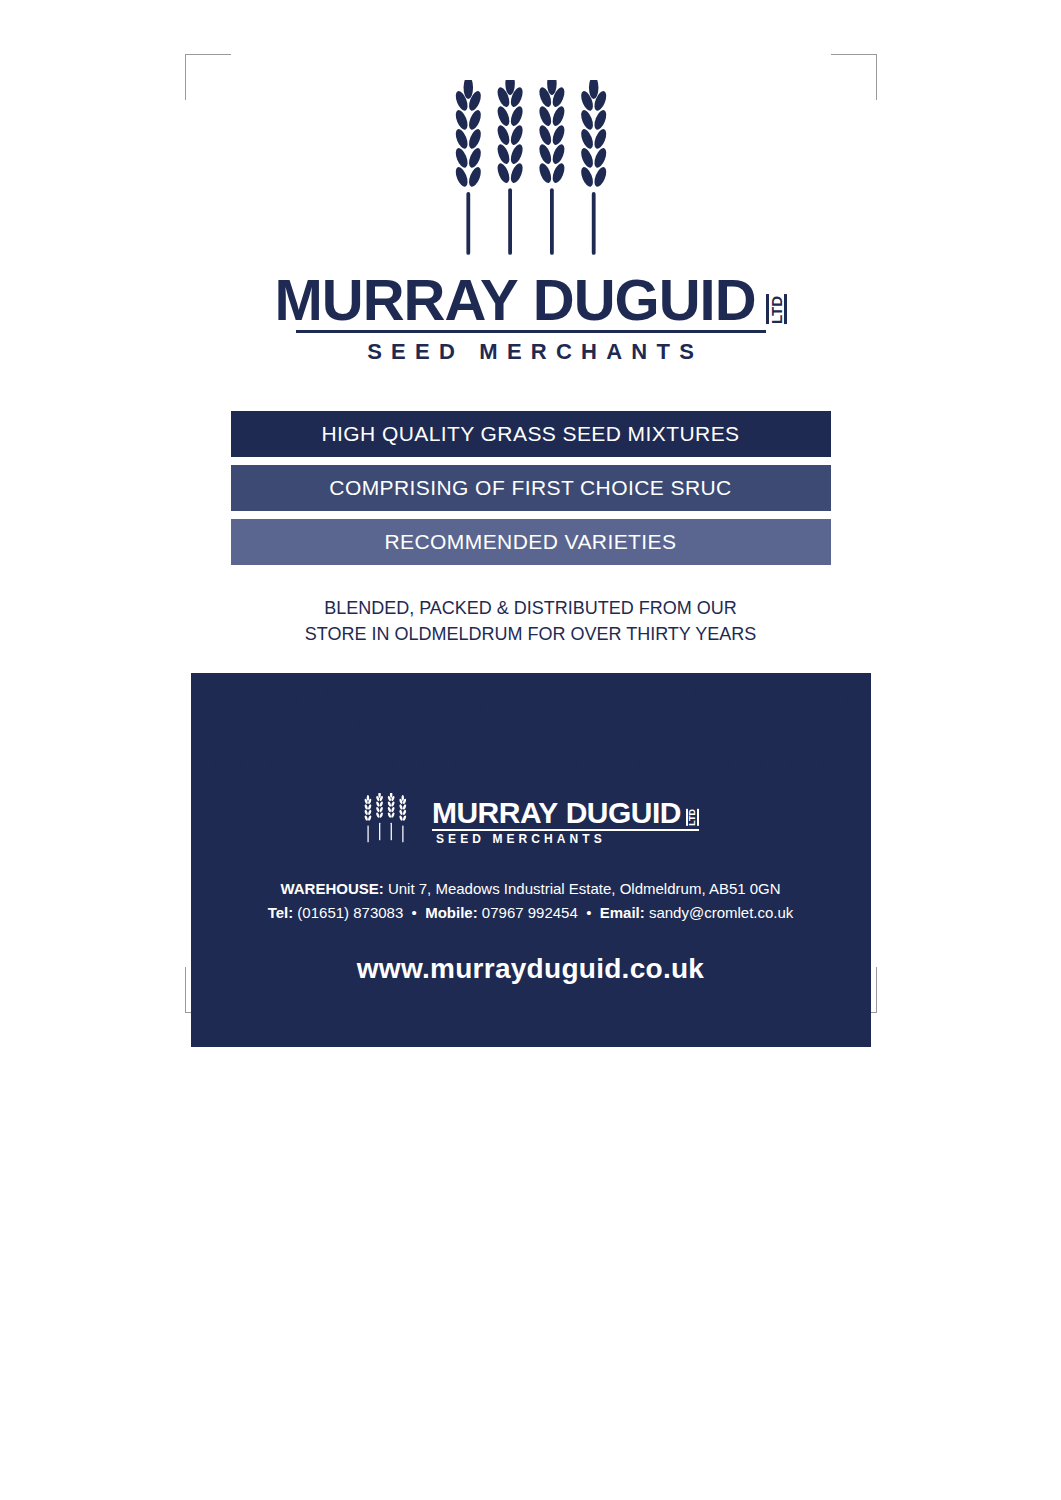MURRAY DUGUID LTD
SEED MERCHANTS
HIGH QUALITY GRASS SEED MIXTURES
COMPRISING OF FIRST CHOICE SRUC
RECOMMENDED VARIETIES
BLENDED, PACKED & DISTRIBUTED FROM OUR
STORE IN OLDMELDRUM FOR OVER THIRTY YEARS
MURRAY DUGUID LTD
SEED MERCHANTS
WAREHOUSE: Unit 7, Meadows Industrial Estate, Oldmeldrum, AB51 0GN
Tel: (01651) 873083 • Mobile: 07967 992454 • Email: sandy@cromlet.co.uk
www.murrayduguid.co.uk